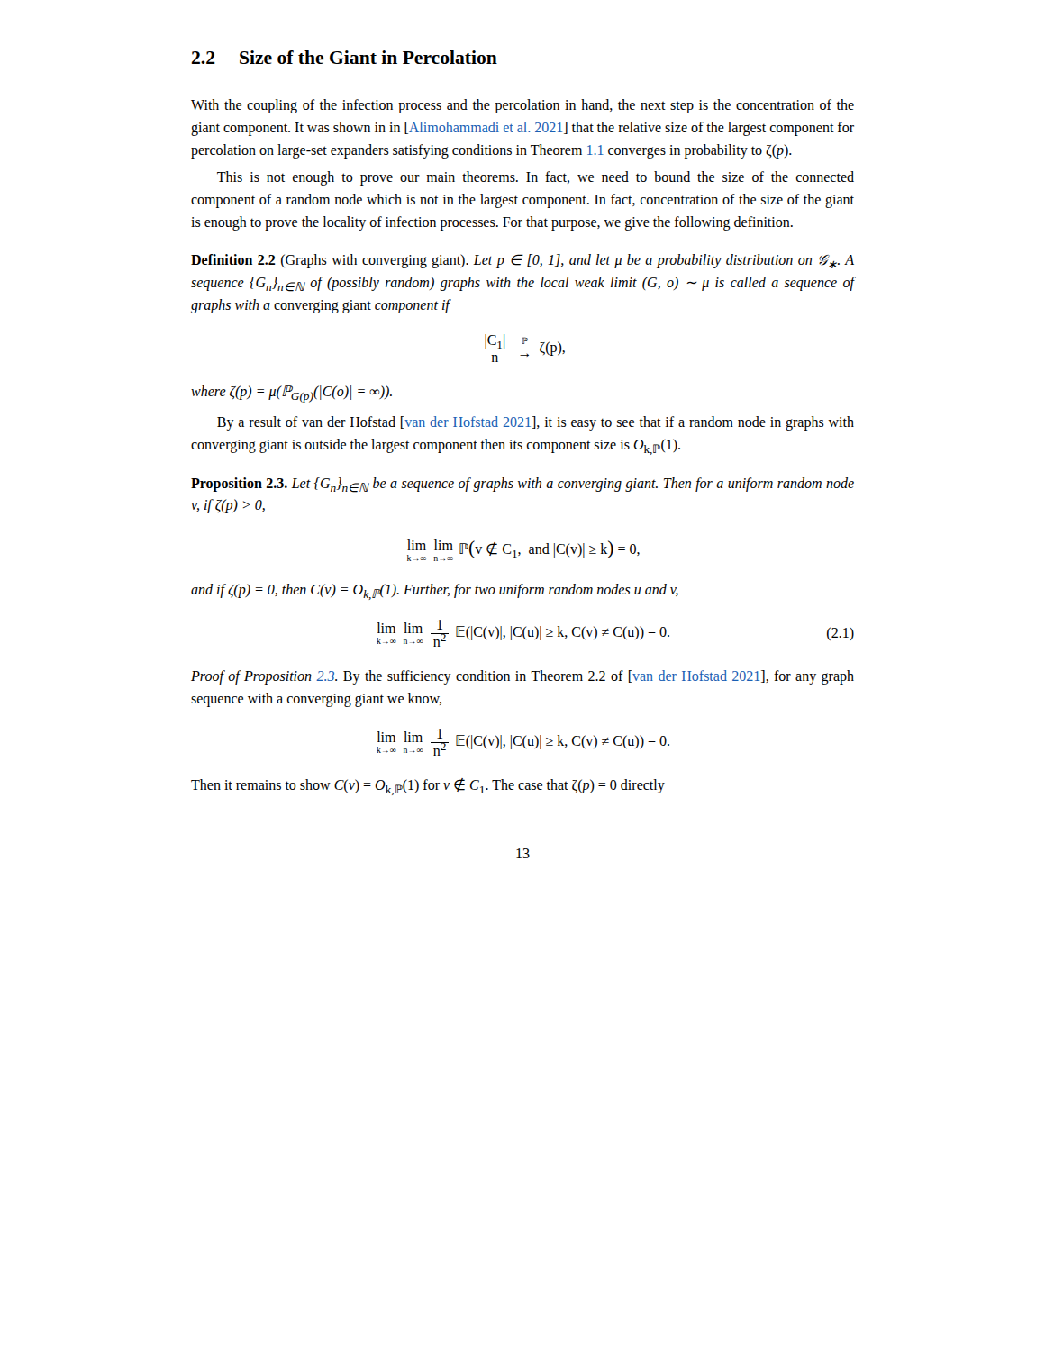2.2 Size of the Giant in Percolation
With the coupling of the infection process and the percolation in hand, the next step is the concentration of the giant component. It was shown in in [Alimohammadi et al. 2021] that the relative size of the largest component for percolation on large-set expanders satisfying conditions in Theorem 1.1 converges in probability to ζ(p).
This is not enough to prove our main theorems. In fact, we need to bound the size of the connected component of a random node which is not in the largest component. In fact, concentration of the size of the giant is enough to prove the locality of infection processes. For that purpose, we give the following definition.
Definition 2.2 (Graphs with converging giant). Let p ∈ [0, 1], and let μ be a probability distribution on 𝒢∗. A sequence {Gn}n∈ℕ of (possibly random) graphs with the local weak limit (G, o) ∼ μ is called a sequence of graphs with a converging giant component if
|C1|n ℙ→ ζ(p),
where ζ(p) = μ(ℙG(p)(|C(o)| = ∞)).
By a result of van der Hofstad [van der Hofstad 2021], it is easy to see that if a random node in graphs with converging giant is outside the largest component then its component size is Ok,ℙ(1).
Proposition 2.3. Let {Gn}n∈ℕ be a sequence of graphs with a converging giant. Then for a uniform random node v, if ζ(p) > 0,
lim k→∞ lim n→∞ ℙ(v ∉ C1, and |C(v)| ≥ k) = 0,
and if ζ(p) = 0, then C(v) = Ok,ℙ(1). Further, for two uniform random nodes u and v,
lim k→∞ lim n→∞ 1 n2 𝔼(|C(v)|, |C(u)| ≥ k, C(v) ≠ C(u)) = 0. (2.1)
Proof of Proposition 2.3. By the sufficiency condition in Theorem 2.2 of [van der Hofstad 2021], for any graph sequence with a converging giant we know,
lim k→∞ lim n→∞ 1 n2 𝔼(|C(v)|, |C(u)| ≥ k, C(v) ≠ C(u)) = 0.
Then it remains to show C(v) = Ok,ℙ(1) for v ∉ C1. The case that ζ(p) = 0 directly
13